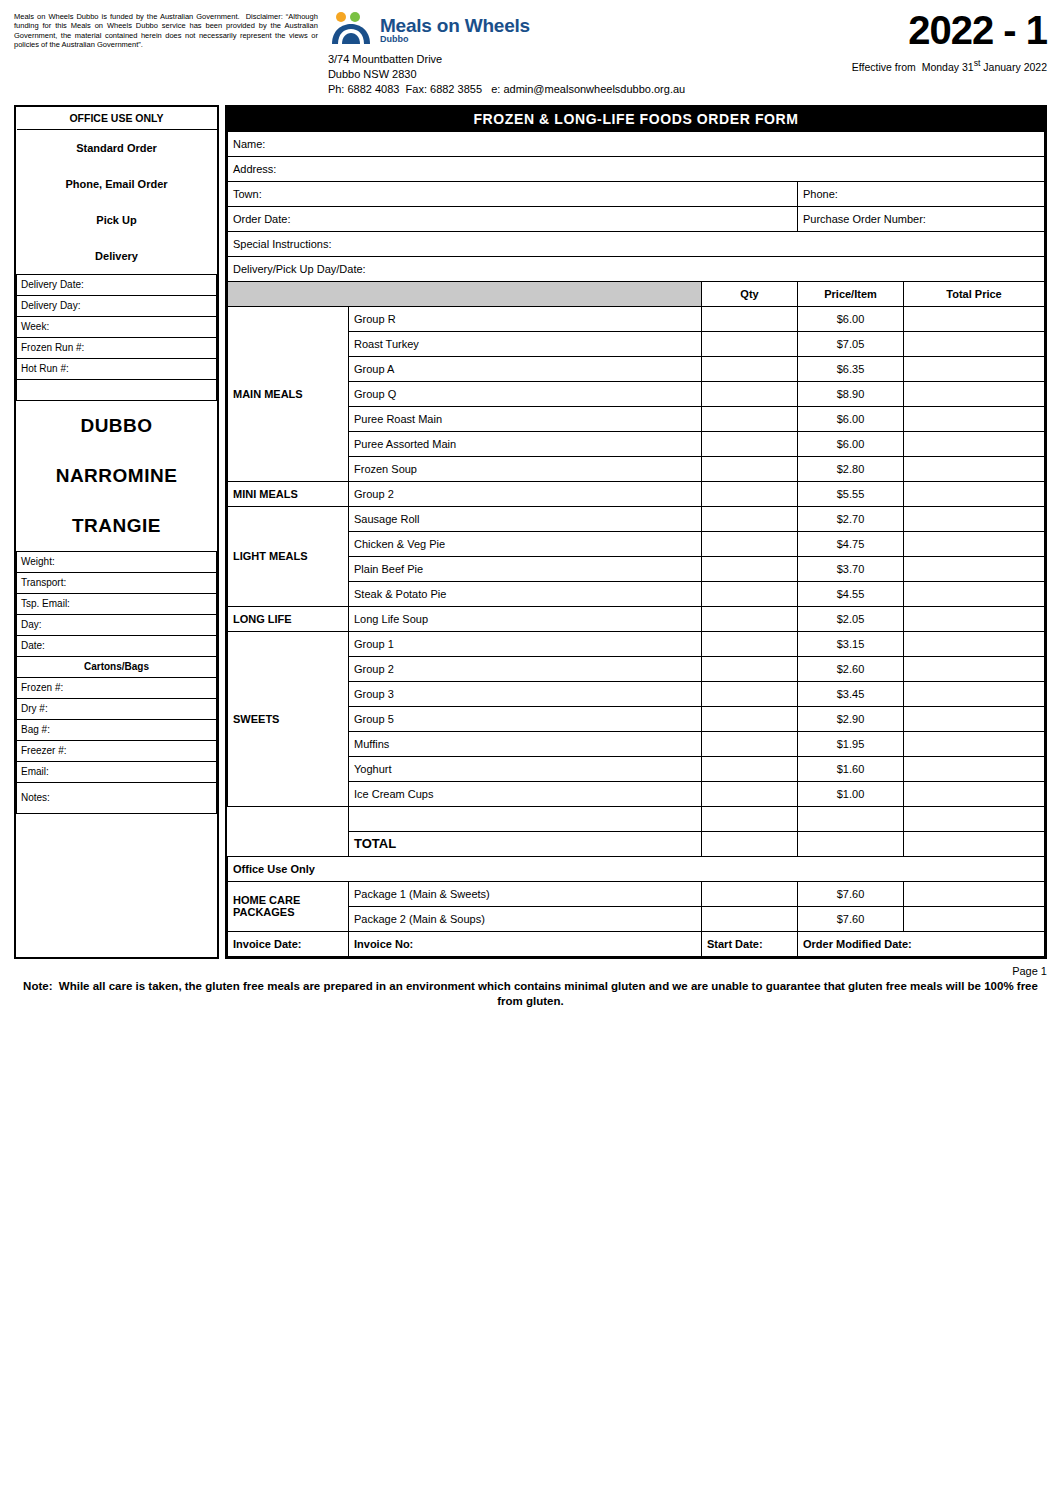Meals on Wheels Dubbo is funded by the Australian Government. Disclaimer: “Although funding for this Meals on Wheels Dubbo service has been provided by the Australian Government, the material contained herein does not necessarily represent the views or policies of the Australian Government”.
Meals on WheelsDubbo
3/74 Mountbatten Drive
Dubbo NSW 2830
Ph: 6882 4083 Fax: 6882 3855 e: admin@mealsonwheelsdubbo.org.au
2022 - 1
Effective from Monday 31st January 2022
| OFFICE USE ONLY |
| Standard Order |
| Phone, Email Order |
| Pick Up |
| Delivery |
| Delivery Date: |
| Delivery Day: |
| Week: |
| Frozen Run #: |
| Hot Run #: |
| DUBBO |
| NARROMINE |
| TRANGIE |
| Weight: |
| Transport: |
| Tsp. Email: |
| Day: |
| Date: |
| Cartons/Bags |
| Frozen #: |
| Dry #: |
| Bag #: |
| Freezer #: |
| Email: |
| Notes: |
FROZEN & LONG-LIFE FOODS ORDER FORM
| Name: |
| Address: |
| Town: | Phone: |
| Order Date: | Purchase Order Number: |
| Special Instructions: |
| Delivery/Pick Up Day/Date: |
| | Qty | Price/Item | Total Price |
| MAIN MEALS | Group R | | $6.00 | |
| Roast Turkey | | $7.05 | |
| Group A | | $6.35 | |
| Group Q | | $8.90 | |
| Puree Roast Main | | $6.00 | |
| Puree Assorted Main | | $6.00 | |
| Frozen Soup | | $2.80 | |
| MINI MEALS | Group 2 | | $5.55 | |
| LIGHT MEALS | Sausage Roll | | $2.70 | |
| Chicken & Veg Pie | | $4.75 | |
| Plain Beef Pie | | $3.70 | |
| Steak & Potato Pie | | $4.55 | |
| LONG LIFE | Long Life Soup | | $2.05 | |
| SWEETS | Group 1 | | $3.15 | |
| Group 2 | | $2.60 | |
| Group 3 | | $3.45 | |
| Group 5 | | $2.90 | |
| Muffins | | $1.95 | |
| Yoghurt | | $1.60 | |
| Ice Cream Cups | | $1.00 | |
| | TOTAL | | | |
| Office Use Only |
| HOME CARE PACKAGES | Package 1 (Main & Sweets) | | $7.60 | |
| Package 2 (Main & Soups) | | $7.60 | |
| Invoice Date: | Invoice No: | Start Date: | Order Modified Date: |
Page 1
Note: While all care is taken, the gluten free meals are prepared in an environment which contains minimal gluten and we are unable to guarantee that gluten free meals will be 100% free from gluten.